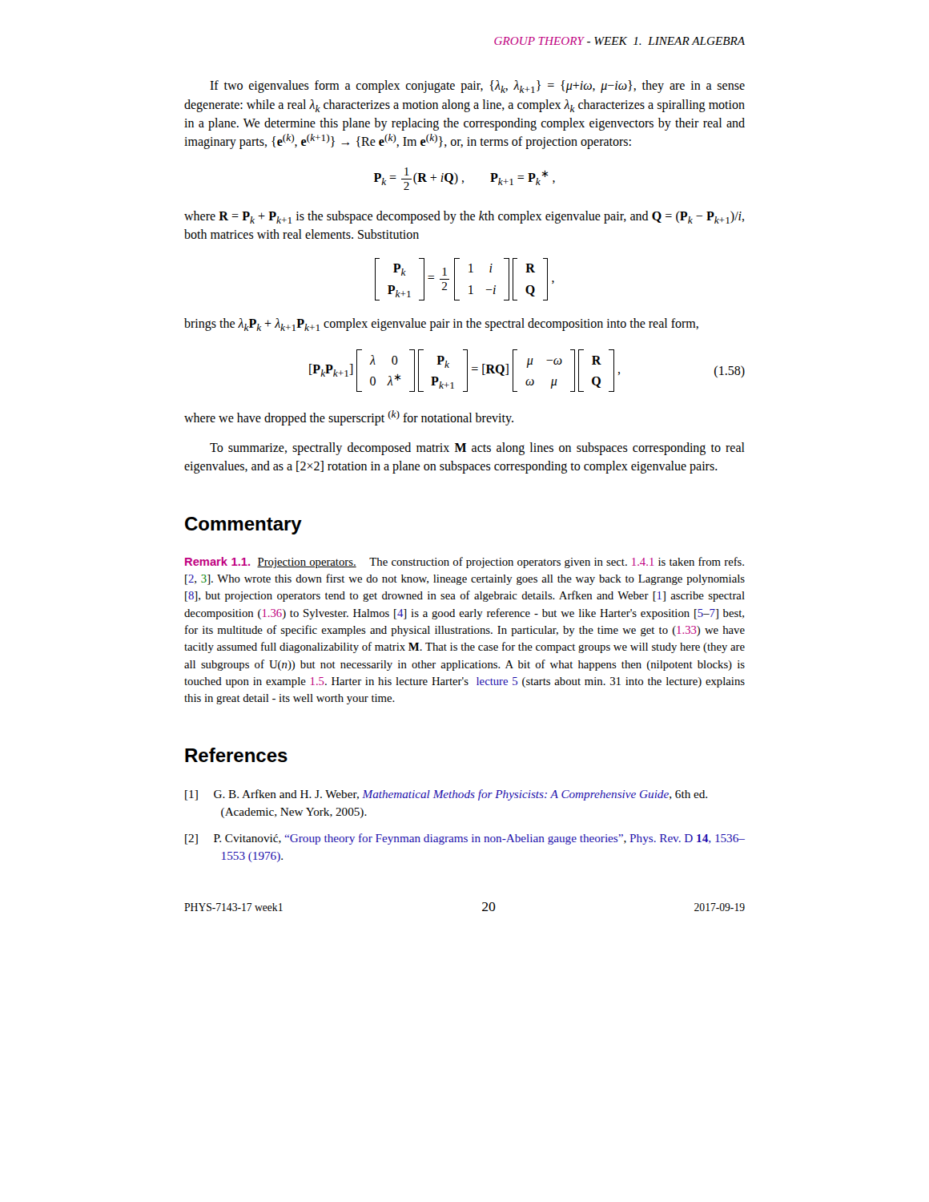GROUP THEORY - WEEK 1. LINEAR ALGEBRA
If two eigenvalues form a complex conjugate pair, {λk, λk+1} = {μ+iω, μ−iω}, they are in a sense degenerate: while a real λk characterizes a motion along a line, a complex λk characterizes a spiralling motion in a plane. We determine this plane by replacing the corresponding complex eigenvectors by their real and imaginary parts, {e(k), e(k+1)} → {Re e(k), Im e(k)}, or, in terms of projection operators:
Pk = 12(R + iQ) , Pk+1 = Pk∗ ,
where R = Pk + Pk+1 is the subspace decomposed by the kth complex eigenvalue pair, and Q = (Pk − Pk+1)/i, both matrices with real elements. Substitution
| P k |
| P k +1 |
= 12
| 1 | i |
| 1 | − i |
| R |
| Q |
,
brings the λk Pk + λk+1Pk+1 complex eigenvalue pair in the spectral decomposition into the real form,
[PkPk+1]
| λ | 0 |
| 0 | λ ∗ |
| P k |
| P k +1 |
= [RQ]
| μ | − ω |
| ω | μ |
| R |
| Q |
,
(1.58)
where we have dropped the superscript (k) for notational brevity.
To summarize, spectrally decomposed matrix M acts along lines on subspaces corresponding to real eigenvalues, and as a [2×2] rotation in a plane on subspaces corresponding to complex eigenvalue pairs.
Commentary
Remark 1.1. Projection operators. The construction of projection operators given in sect. 1.4.1 is taken from refs. [2, 3]. Who wrote this down first we do not know, lineage certainly goes all the way back to Lagrange polynomials [8], but projection operators tend to get drowned in sea of algebraic details. Arfken and Weber [1] ascribe spectral decomposition (1.36) to Sylvester. Halmos [4] is a good early reference - but we like Harter's exposition [5–7] best, for its multitude of specific examples and physical illustrations. In particular, by the time we get to (1.33) we have tacitly assumed full diagonalizability of matrix M. That is the case for the compact groups we will study here (they are all subgroups of U(n)) but not necessarily in other applications. A bit of what happens then (nilpotent blocks) is touched upon in example 1.5. Harter in his lecture Harter's lecture 5 (starts about min. 31 into the lecture) explains this in great detail - its well worth your time.
References
[1] G. B. Arfken and H. J. Weber, Mathematical Methods for Physicists: A Comprehensive Guide, 6th ed. (Academic, New York, 2005).
[2] P. Cvitanović, “Group theory for Feynman diagrams in non-Abelian gauge theories”, Phys. Rev. D 14, 1536–1553 (1976).
PHYS-7143-17 week1 20 2017-09-19